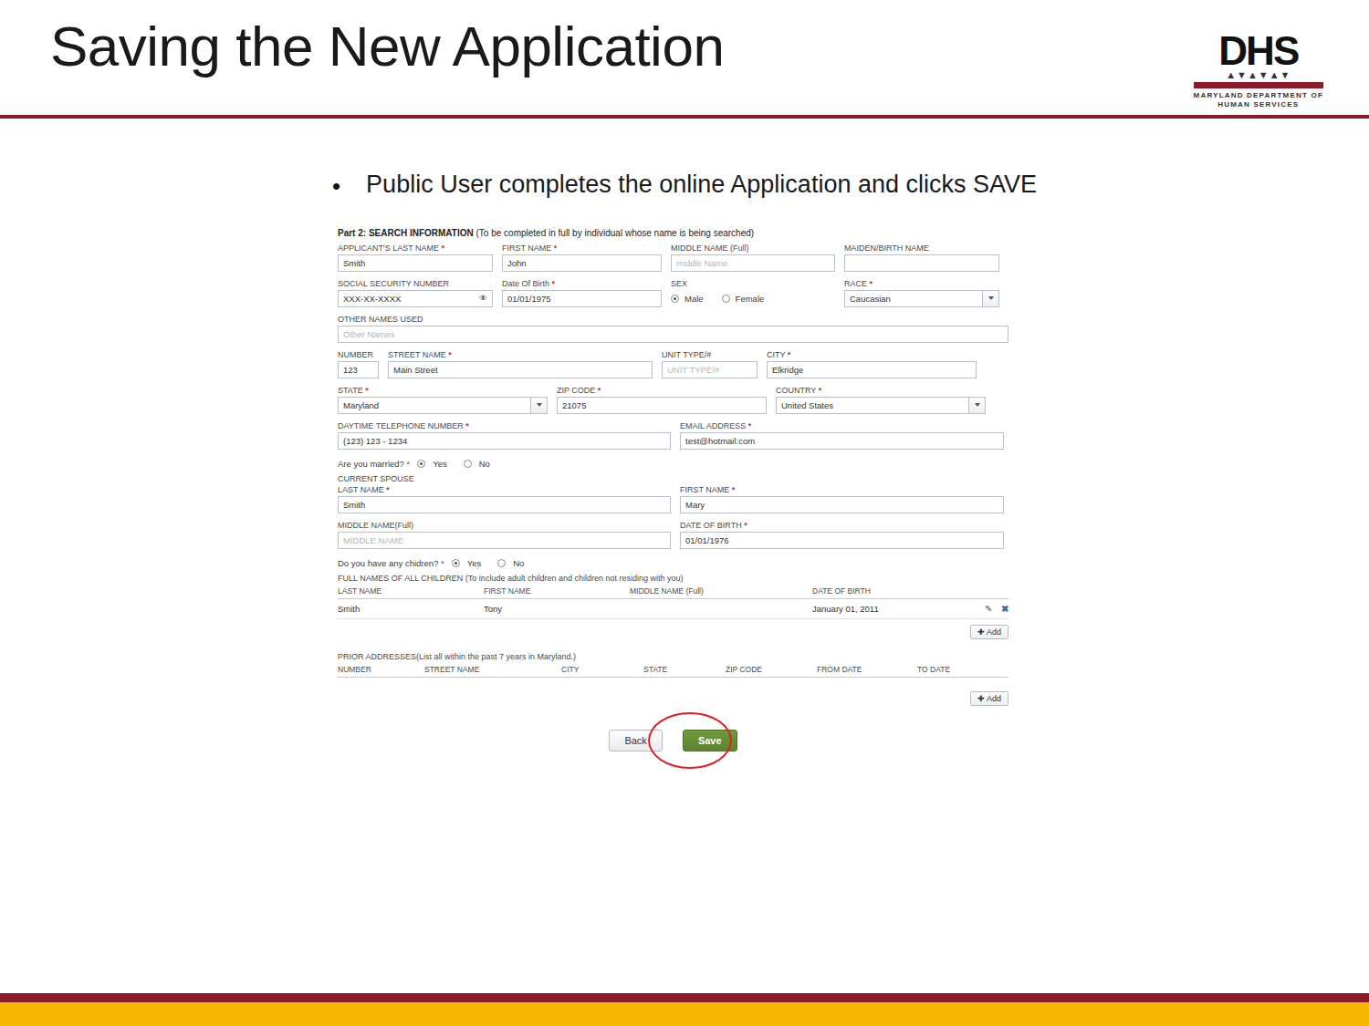Saving the New Application
DHS
▲▼▲▼▲▼
MARYLAND DEPARTMENT OF
HUMAN SERVICES
•
Public User completes the online Application and clicks SAVE
Part 2: SEARCH INFORMATION (To be completed in full by individual whose name is being searched)
APPLICANT'S LAST NAME *
Smith
FIRST NAME *
John
MIDDLE NAME (Full)
middle Name
MAIDEN/BIRTH NAME
SOCIAL SECURITY NUMBER
XXX-XX-XXXX👁
Date Of Birth *
01/01/1975
SEX
Male Female
RACE *
Caucasian
OTHER NAMES USED
Other Names
NUMBER
123
STREET NAME *
Main Street
UNIT TYPE/#
UNIT TYPE/#
CITY *
Elkridge
STATE *
Maryland
ZIP CODE *
21075
COUNTRY *
United States
DAYTIME TELEPHONE NUMBER *
(123) 123 - 1234
EMAIL ADDRESS *
test@hotmail.com
Are you married? * Yes No
CURRENT SPOUSE
LAST NAME *
Smith
FIRST NAME *
Mary
MIDDLE NAME(Full)
MIDDLE NAME
DATE OF BIRTH *
01/01/1976
Do you have any chidren? * Yes No
FULL NAMES OF ALL CHILDREN (To include adult children and children not residing with you)
| LAST NAME | FIRST NAME | MIDDLE NAME (Full) | DATE OF BIRTH | |
| --- | --- | --- | --- | --- |
| Smith | Tony | | January 01, 2011 | ✎ ✖ |
✚ Add
PRIOR ADDRESSES(List all within the past 7 years in Maryland.)
| NUMBER | STREET NAME | CITY | STATE | ZIP CODE | FROM DATE | TO DATE |
| --- | --- | --- | --- | --- | --- | --- |
✚ Add
Back Save